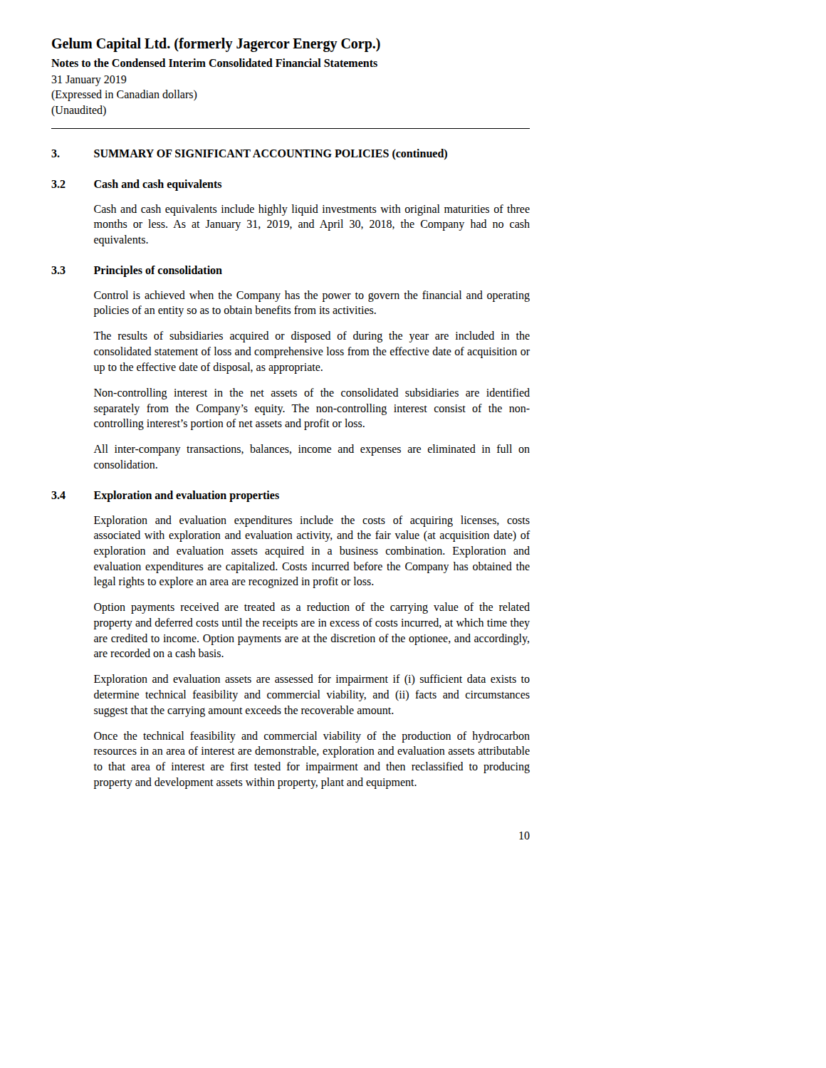Gelum Capital Ltd. (formerly Jagercor Energy Corp.)
Notes to the Condensed Interim Consolidated Financial Statements
31 January 2019
(Expressed in Canadian dollars)
(Unaudited)
3.
SUMMARY OF SIGNIFICANT ACCOUNTING POLICIES (continued)
3.2
Cash and cash equivalents
Cash and cash equivalents include highly liquid investments with original maturities of three months or less. As at January 31, 2019, and April 30, 2018, the Company had no cash equivalents.
3.3
Principles of consolidation
Control is achieved when the Company has the power to govern the financial and operating policies of an entity so as to obtain benefits from its activities.
The results of subsidiaries acquired or disposed of during the year are included in the consolidated statement of loss and comprehensive loss from the effective date of acquisition or up to the effective date of disposal, as appropriate.
Non-controlling interest in the net assets of the consolidated subsidiaries are identified separately from the Company’s equity. The non-controlling interest consist of the non-controlling interest’s portion of net assets and profit or loss.
All inter-company transactions, balances, income and expenses are eliminated in full on consolidation.
3.4
Exploration and evaluation properties
Exploration and evaluation expenditures include the costs of acquiring licenses, costs associated with exploration and evaluation activity, and the fair value (at acquisition date) of exploration and evaluation assets acquired in a business combination. Exploration and evaluation expenditures are capitalized. Costs incurred before the Company has obtained the legal rights to explore an area are recognized in profit or loss.
Option payments received are treated as a reduction of the carrying value of the related property and deferred costs until the receipts are in excess of costs incurred, at which time they are credited to income. Option payments are at the discretion of the optionee, and accordingly, are recorded on a cash basis.
Exploration and evaluation assets are assessed for impairment if (i) sufficient data exists to determine technical feasibility and commercial viability, and (ii) facts and circumstances suggest that the carrying amount exceeds the recoverable amount.
Once the technical feasibility and commercial viability of the production of hydrocarbon resources in an area of interest are demonstrable, exploration and evaluation assets attributable to that area of interest are first tested for impairment and then reclassified to producing property and development assets within property, plant and equipment.
10